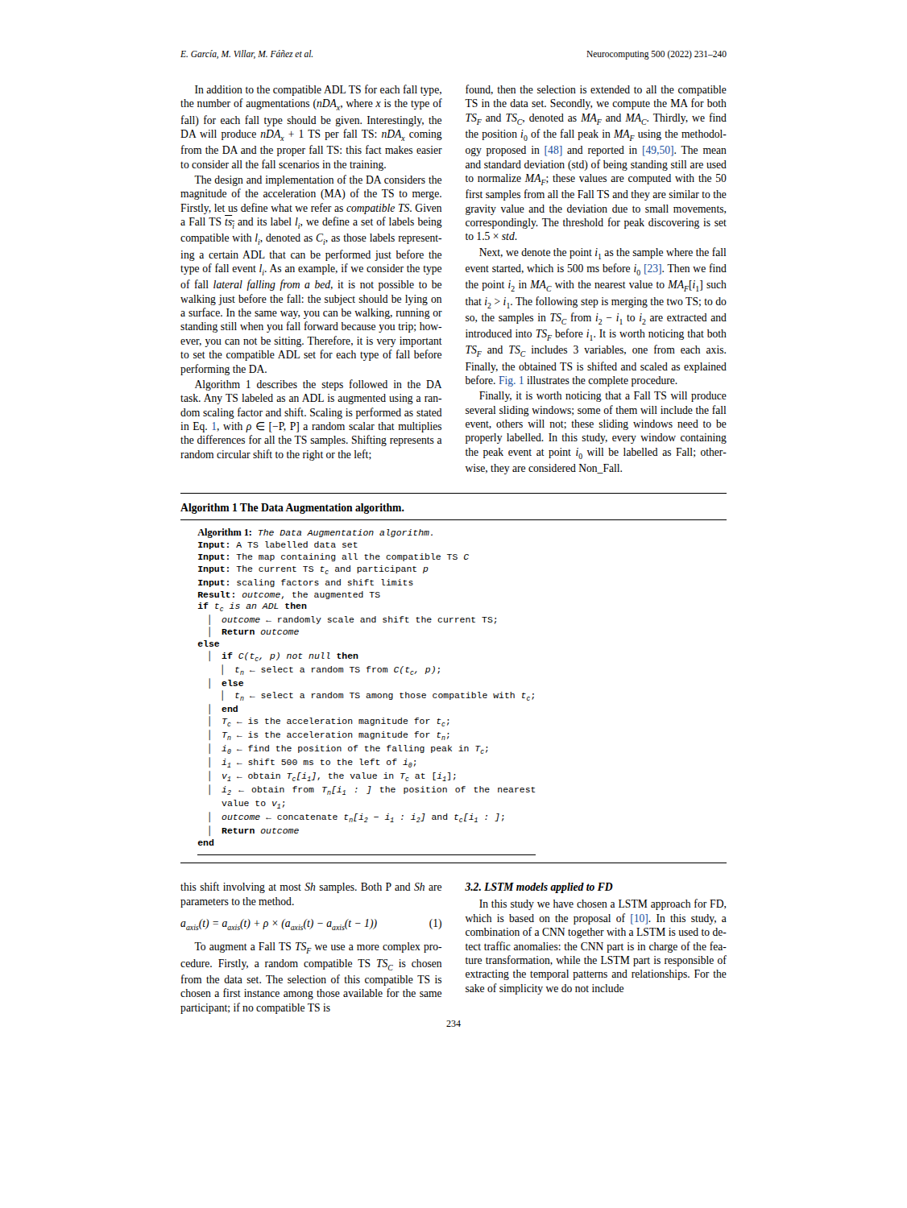E. García, M. Villar, M. Fáñez et al.
Neurocomputing 500 (2022) 231–240
In addition to the compatible ADL TS for each fall type, the number of augmentations (nDAx, where x is the type of fall) for each fall type should be given. Interestingly, the DA will produce nDAx + 1 TS per fall TS: nDAx coming from the DA and the proper fall TS: this fact makes easier to consider all the fall scenarios in the training.
The design and implementation of the DA considers the magnitude of the acceleration (MA) of the TS to merge. Firstly, let us define what we refer as compatible TS. Given a Fall TS tsi and its label li, we define a set of labels being compatible with li, denoted as Ci, as those labels representing a certain ADL that can be performed just before the type of fall event li. As an example, if we consider the type of fall lateral falling from a bed, it is not possible to be walking just before the fall: the subject should be lying on a surface. In the same way, you can be walking, running or standing still when you fall forward because you trip; however, you can not be sitting. Therefore, it is very important to set the compatible ADL set for each type of fall before performing the DA.
Algorithm 1 describes the steps followed in the DA task. Any TS labeled as an ADL is augmented using a random scaling factor and shift. Scaling is performed as stated in Eq. 1, with ρ ∈ [−P, P] a random scalar that multiplies the differences for all the TS samples. Shifting represents a random circular shift to the right or the left;
found, then the selection is extended to all the compatible TS in the data set. Secondly, we compute the MA for both TSF and TSC, denoted as MAF and MAC. Thirdly, we find the position i0 of the fall peak in MAF using the methodology proposed in [48] and reported in [49,50]. The mean and standard deviation (std) of being standing still are used to normalize MAF; these values are computed with the 50 first samples from all the Fall TS and they are similar to the gravity value and the deviation due to small movements, correspondingly. The threshold for peak discovering is set to 1.5 × std.
Next, we denote the point i1 as the sample where the fall event started, which is 500 ms before i0 [23]. Then we find the point i2 in MAC with the nearest value to MAF[i1] such that i2 > i1. The following step is merging the two TS; to do so, the samples in TSC from i2 − i1 to i2 are extracted and introduced into TSF before i1. It is worth noticing that both TSF and TSC includes 3 variables, one from each axis. Finally, the obtained TS is shifted and scaled as explained before. Fig. 1 illustrates the complete procedure.
Finally, it is worth noticing that a Fall TS will produce several sliding windows; some of them will include the fall event, others will not; these sliding windows need to be properly labelled. In this study, every window containing the peak event at point i0 will be labelled as Fall; otherwise, they are considered Non_Fall.
Algorithm 1 The Data Augmentation algorithm.
Algorithm 1: The Data Augmentation algorithm.
Input: A TS labelled data set
Input: The map containing all the compatible TS C
Input: The current TS tc and participant p
Input: scaling factors and shift limits
Result: outcome, the augmented TS
if tc is an ADL then
outcome ← randomly scale and shift the current TS;
Return outcome
else
if C(tc, p) not null then
tn ← select a random TS from C(tc, p);
else
tn ← select a random TS among those compatible with tc;
end
Tc ← is the acceleration magnitude for tc;
Tn ← is the acceleration magnitude for tn;
i0 ← find the position of the falling peak in Tc;
i1 ← shift 500 ms to the left of i0;
v1 ← obtain Tc[i1], the value in Tc at [i1];
i2 ← obtain from Tn[i1 : ] the position of the nearest value to v1;
outcome ← concatenate tn[i2 − i1 : i2] and tc[i1 : ];
Return outcome
end
this shift involving at most Sh samples. Both P and Sh are parameters to the method.
aaxis(t) = aaxis(t) + ρ × (aaxis(t) − aaxis(t − 1)) (1)
To augment a Fall TS TSF we use a more complex procedure. Firstly, a random compatible TS TSC is chosen from the data set. The selection of this compatible TS is chosen a first instance among those available for the same participant; if no compatible TS is
3.2. LSTM models applied to FD
In this study we have chosen a LSTM approach for FD, which is based on the proposal of [10]. In this study, a combination of a CNN together with a LSTM is used to detect traffic anomalies: the CNN part is in charge of the feature transformation, while the LSTM part is responsible of extracting the temporal patterns and relationships. For the sake of simplicity we do not include
234